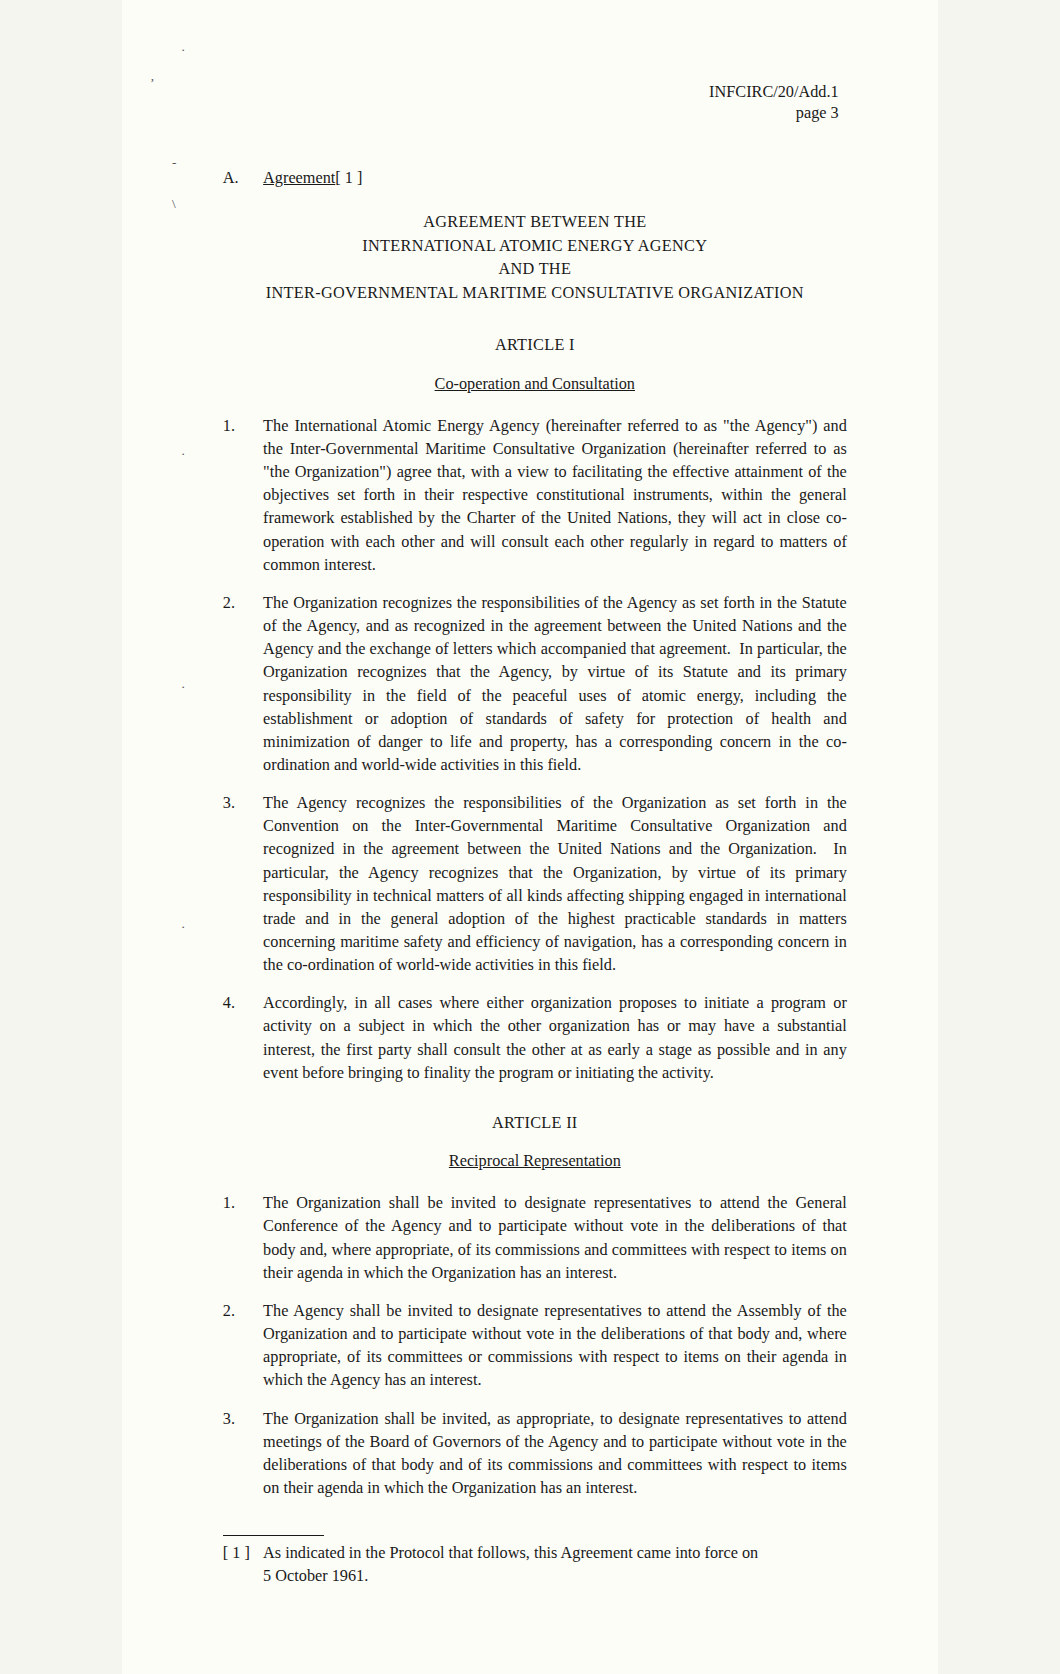. , - \ . . .
INFCIRC/20/Add.1
page 3
A. Agreement[ 1 ]
AGREEMENT BETWEEN THE
INTERNATIONAL ATOMIC ENERGY AGENCY
AND THE
INTER-GOVERNMENTAL MARITIME CONSULTATIVE ORGANIZATION
ARTICLE I
Co-operation and Consultation
1. The International Atomic Energy Agency (hereinafter referred to as "the Agency") and the Inter-Governmental Maritime Consultative Organization (hereinafter referred to as "the Organization") agree that, with a view to facilitating the effective attainment of the objectives set forth in their respective constitutional instruments, within the general framework established by the Charter of the United Nations, they will act in close co-operation with each other and will consult each other regularly in regard to matters of common interest.
2. The Organization recognizes the responsibilities of the Agency as set forth in the Statute of the Agency, and as recognized in the agreement between the United Nations and the Agency and the exchange of letters which accompanied that agreement. In particular, the Organization recognizes that the Agency, by virtue of its Statute and its primary responsibility in the field of the peaceful uses of atomic energy, including the establishment or adoption of standards of safety for protection of health and minimization of danger to life and property, has a corresponding concern in the co-ordination and world-wide activities in this field.
3. The Agency recognizes the responsibilities of the Organization as set forth in the Convention on the Inter-Governmental Maritime Consultative Organization and recognized in the agreement between the United Nations and the Organization. In particular, the Agency recognizes that the Organization, by virtue of its primary responsibility in technical matters of all kinds affecting shipping engaged in international trade and in the general adoption of the highest practicable standards in matters concerning maritime safety and efficiency of navigation, has a corresponding concern in the co-ordination of world-wide activities in this field.
4. Accordingly, in all cases where either organization proposes to initiate a program or activity on a subject in which the other organization has or may have a substantial interest, the first party shall consult the other at as early a stage as possible and in any event before bringing to finality the program or initiating the activity.
ARTICLE II
Reciprocal Representation
1. The Organization shall be invited to designate representatives to attend the General Conference of the Agency and to participate without vote in the deliberations of that body and, where appropriate, of its commissions and committees with respect to items on their agenda in which the Organization has an interest.
2. The Agency shall be invited to designate representatives to attend the Assembly of the Organization and to participate without vote in the deliberations of that body and, where appropriate, of its committees or commissions with respect to items on their agenda in which the Agency has an interest.
3. The Organization shall be invited, as appropriate, to designate representatives to attend meetings of the Board of Governors of the Agency and to participate without vote in the deliberations of that body and of its commissions and committees with respect to items on their agenda in which the Organization has an interest.
[ 1 ] As indicated in the Protocol that follows, this Agreement came into force on
5 October 1961.